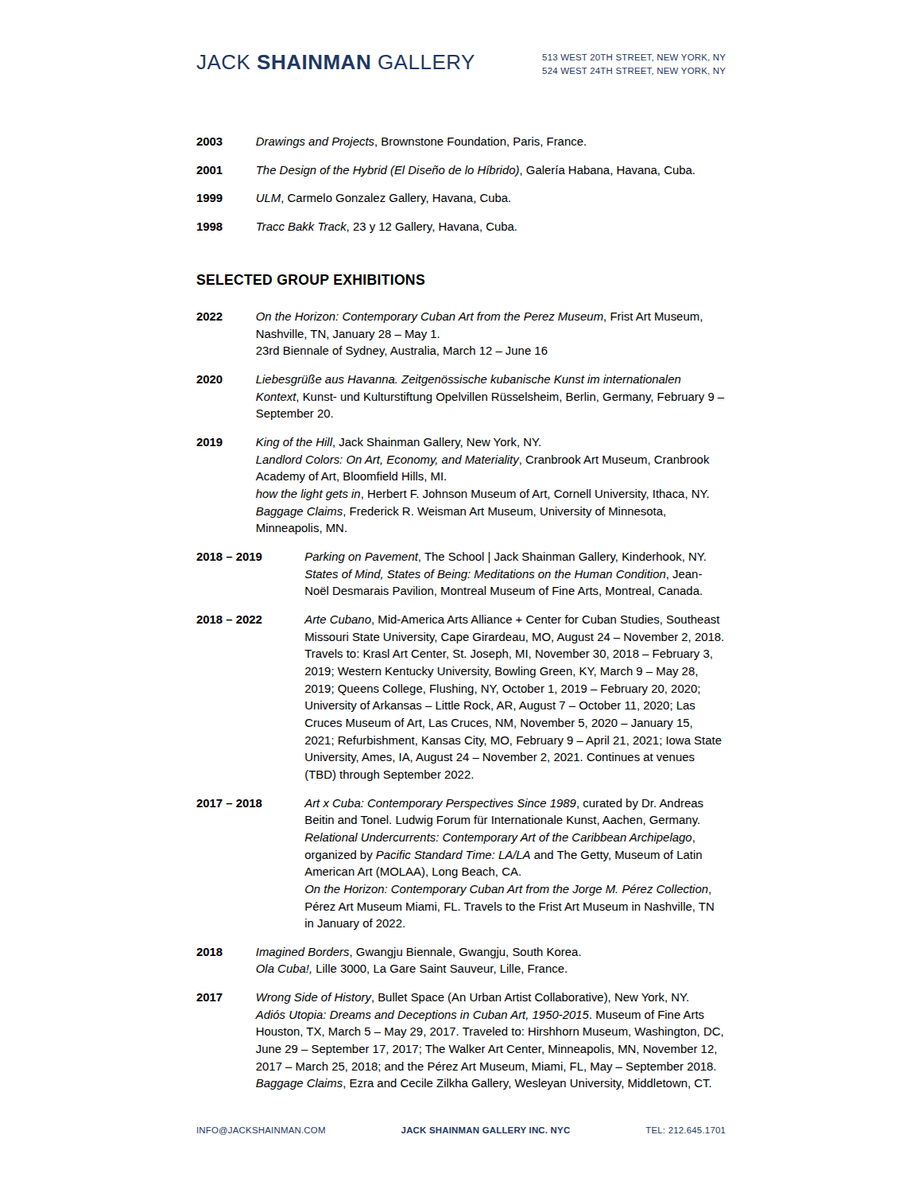JACK SHAINMAN GALLERY
513 WEST 20TH STREET, NEW YORK, NY
524 WEST 24TH STREET, NEW YORK, NY
2003
Drawings and Projects, Brownstone Foundation, Paris, France.
2001
The Design of the Hybrid (El Diseño de lo Híbrido), Galería Habana, Havana, Cuba.
1999
ULM, Carmelo Gonzalez Gallery, Havana, Cuba.
1998
Tracc Bakk Track, 23 y 12 Gallery, Havana, Cuba.
SELECTED GROUP EXHIBITIONS
2022
On the Horizon: Contemporary Cuban Art from the Perez Museum, Frist Art Museum, Nashville, TN, January 28 – May 1.
23rd Biennale of Sydney, Australia, March 12 – June 16
2020
Liebesgrüße aus Havanna. Zeitgenössische kubanische Kunst im internationalen Kontext, Kunst- und Kulturstiftung Opelvillen Rüsselsheim, Berlin, Germany, February 9 – September 20.
2019
King of the Hill, Jack Shainman Gallery, New York, NY.
Landlord Colors: On Art, Economy, and Materiality, Cranbrook Art Museum, Cranbrook Academy of Art, Bloomfield Hills, MI.
how the light gets in, Herbert F. Johnson Museum of Art, Cornell University, Ithaca, NY.
Baggage Claims, Frederick R. Weisman Art Museum, University of Minnesota, Minneapolis, MN.
2018 – 2019
Parking on Pavement, The School | Jack Shainman Gallery, Kinderhook, NY.
States of Mind, States of Being: Meditations on the Human Condition, Jean-Noël Desmarais Pavilion, Montreal Museum of Fine Arts, Montreal, Canada.
2018 – 2022
Arte Cubano, Mid-America Arts Alliance + Center for Cuban Studies, Southeast Missouri State University, Cape Girardeau, MO, August 24 – November 2, 2018. Travels to: Krasl Art Center, St. Joseph, MI, November 30, 2018 – February 3, 2019; Western Kentucky University, Bowling Green, KY, March 9 – May 28, 2019; Queens College, Flushing, NY, October 1, 2019 – February 20, 2020; University of Arkansas – Little Rock, AR, August 7 – October 11, 2020; Las Cruces Museum of Art, Las Cruces, NM, November 5, 2020 – January 15, 2021; Refurbishment, Kansas City, MO, February 9 – April 21, 2021; Iowa State University, Ames, IA, August 24 – November 2, 2021. Continues at venues (TBD) through September 2022.
2017 – 2018
Art x Cuba: Contemporary Perspectives Since 1989, curated by Dr. Andreas Beitin and Tonel. Ludwig Forum für Internationale Kunst, Aachen, Germany.
Relational Undercurrents: Contemporary Art of the Caribbean Archipelago, organized by Pacific Standard Time: LA/LA and The Getty, Museum of Latin American Art (MOLAA), Long Beach, CA.
On the Horizon: Contemporary Cuban Art from the Jorge M. Pérez Collection, Pérez Art Museum Miami, FL. Travels to the Frist Art Museum in Nashville, TN in January of 2022.
2018
Imagined Borders, Gwangju Biennale, Gwangju, South Korea.
Ola Cuba!, Lille 3000, La Gare Saint Sauveur, Lille, France.
2017
Wrong Side of History, Bullet Space (An Urban Artist Collaborative), New York, NY.
Adiós Utopia: Dreams and Deceptions in Cuban Art, 1950-2015. Museum of Fine Arts Houston, TX, March 5 – May 29, 2017. Traveled to: Hirshhorn Museum, Washington, DC, June 29 – September 17, 2017; The Walker Art Center, Minneapolis, MN, November 12, 2017 – March 25, 2018; and the Pérez Art Museum, Miami, FL, May – September 2018.
Baggage Claims, Ezra and Cecile Zilkha Gallery, Wesleyan University, Middletown, CT.
INFO@JACKSHAINMAN.COM
JACK SHAINMAN GALLERY INC. NYC
TEL: 212.645.1701